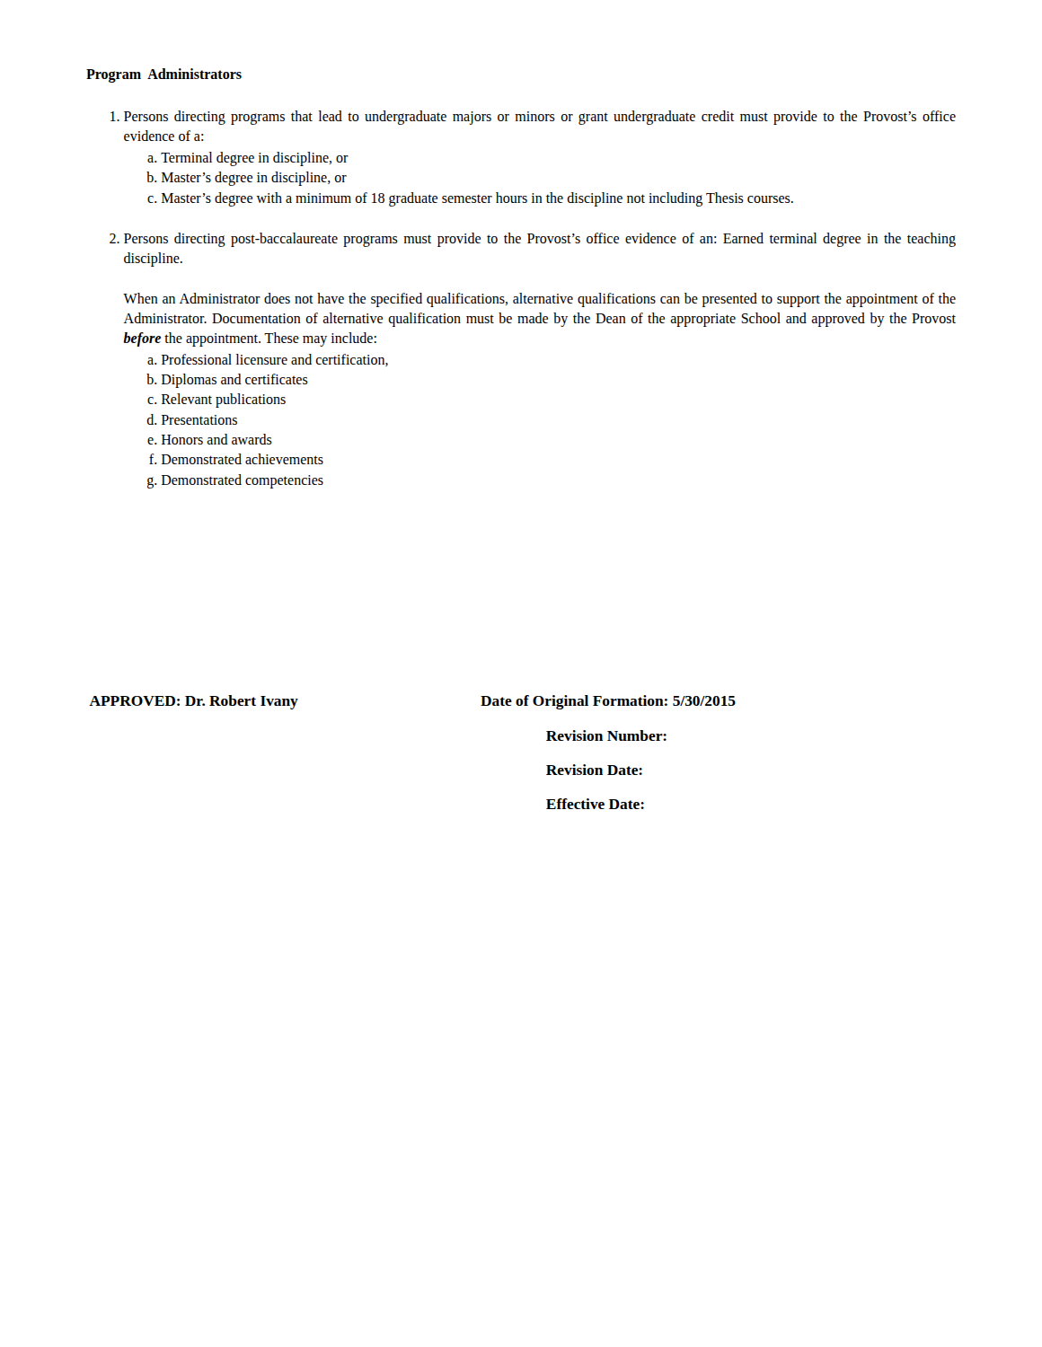Program Administrators
Persons directing programs that lead to undergraduate majors or minors or grant undergraduate credit must provide to the Provost’s office evidence of a:
Terminal degree in discipline, or
Master’s degree in discipline, or
Master’s degree with a minimum of 18 graduate semester hours in the discipline not including Thesis courses.
Persons directing post-baccalaureate programs must provide to the Provost’s office evidence of an: Earned terminal degree in the teaching discipline.
When an Administrator does not have the specified qualifications, alternative qualifications can be presented to support the appointment of the Administrator. Documentation of alternative qualification must be made by the Dean of the appropriate School and approved by the Provost before the appointment. These may include:
Professional licensure and certification,
Diplomas and certificates
Relevant publications
Presentations
Honors and awards
Demonstrated achievements
Demonstrated competencies
APPROVED: Dr. Robert Ivany
Date of Original Formation: 5/30/2015
Revision Number:
Revision Date:
Effective Date: